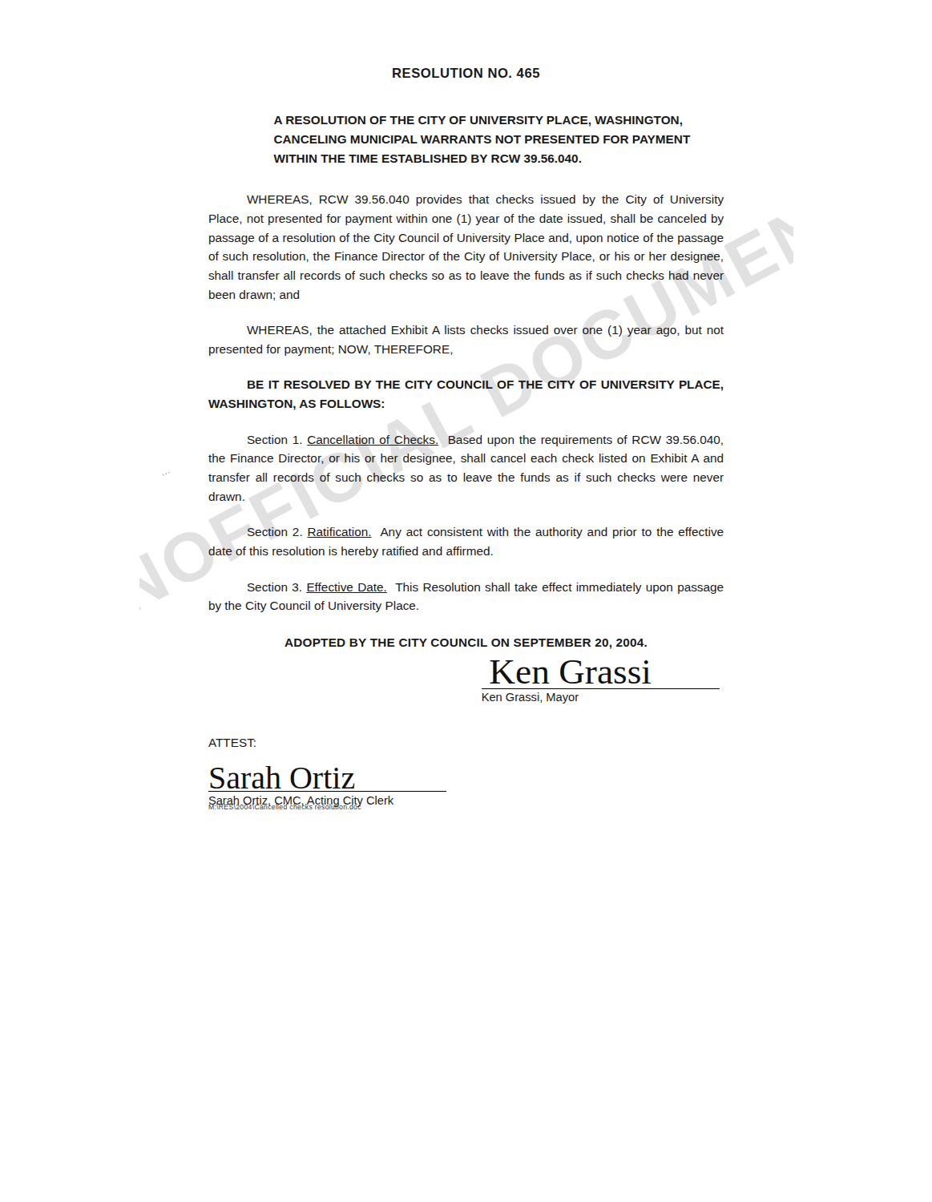UNOFFICIAL DOCUMENT
…
RESOLUTION NO. 465
A RESOLUTION OF THE CITY OF UNIVERSITY PLACE, WASHINGTON, CANCELING MUNICIPAL WARRANTS NOT PRESENTED FOR PAYMENT WITHIN THE TIME ESTABLISHED BY RCW 39.56.040.
WHEREAS, RCW 39.56.040 provides that checks issued by the City of University Place, not presented for payment within one (1) year of the date issued, shall be canceled by passage of a resolution of the City Council of University Place and, upon notice of the passage of such resolution, the Finance Director of the City of University Place, or his or her designee, shall transfer all records of such checks so as to leave the funds as if such checks had never been drawn; and
WHEREAS, the attached Exhibit A lists checks issued over one (1) year ago, but not presented for payment; NOW, THEREFORE,
BE IT RESOLVED BY THE CITY COUNCIL OF THE CITY OF UNIVERSITY PLACE, WASHINGTON, AS FOLLOWS:
Section 1. Cancellation of Checks. Based upon the requirements of RCW 39.56.040, the Finance Director, or his or her designee, shall cancel each check listed on Exhibit A and transfer all records of such checks so as to leave the funds as if such checks were never drawn.
Section 2. Ratification. Any act consistent with the authority and prior to the effective date of this resolution is hereby ratified and affirmed.
Section 3. Effective Date. This Resolution shall take effect immediately upon passage by the City Council of University Place.
ADOPTED BY THE CITY COUNCIL ON SEPTEMBER 20, 2004.
Ken Grassi
Ken Grassi, Mayor
ATTEST:
Sarah Ortiz
Sarah Ortiz, CMC, Acting City Clerk
M:\RES\2004\Cancelled checks resolution.doc